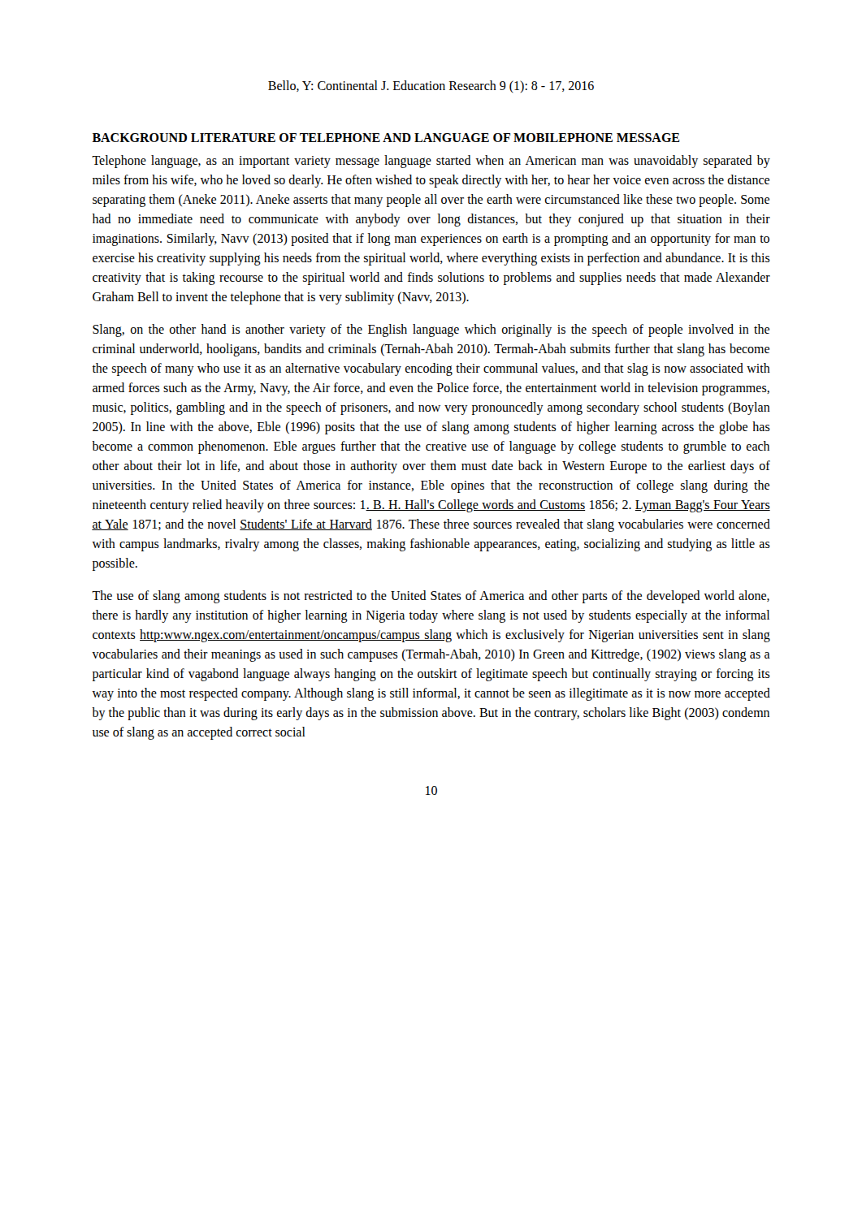Bello, Y: Continental J. Education Research 9 (1): 8 - 17, 2016
Background Literature of Telephone and Language of Mobilephone Message
Telephone language, as an important variety message language started when an American man was unavoidably separated by miles from his wife, who he loved so dearly. He often wished to speak directly with her, to hear her voice even across the distance separating them (Aneke 2011). Aneke asserts that many people all over the earth were circumstanced like these two people. Some had no immediate need to communicate with anybody over long distances, but they conjured up that situation in their imaginations. Similarly, Navv (2013) posited that if long man experiences on earth is a prompting and an opportunity for man to exercise his creativity supplying his needs from the spiritual world, where everything exists in perfection and abundance. It is this creativity that is taking recourse to the spiritual world and finds solutions to problems and supplies needs that made Alexander Graham Bell to invent the telephone that is very sublimity (Navv, 2013).
Slang, on the other hand is another variety of the English language which originally is the speech of people involved in the criminal underworld, hooligans, bandits and criminals (Ternah-Abah 2010). Termah-Abah submits further that slang has become the speech of many who use it as an alternative vocabulary encoding their communal values, and that slag is now associated with armed forces such as the Army, Navy, the Air force, and even the Police force, the entertainment world in television programmes, music, politics, gambling and in the speech of prisoners, and now very pronouncedly among secondary school students (Boylan 2005). In line with the above, Eble (1996) posits that the use of slang among students of higher learning across the globe has become a common phenomenon. Eble argues further that the creative use of language by college students to grumble to each other about their lot in life, and about those in authority over them must date back in Western Europe to the earliest days of universities. In the United States of America for instance, Eble opines that the reconstruction of college slang during the nineteenth century relied heavily on three sources: 1. B. H. Hall's College words and Customs 1856; 2. Lyman Bagg's Four Years at Yale 1871; and the novel Students' Life at Harvard 1876. These three sources revealed that slang vocabularies were concerned with campus landmarks, rivalry among the classes, making fashionable appearances, eating, socializing and studying as little as possible.
The use of slang among students is not restricted to the United States of America and other parts of the developed world alone, there is hardly any institution of higher learning in Nigeria today where slang is not used by students especially at the informal contexts http:www.ngex.com/entertainment/oncampus/campus slang which is exclusively for Nigerian universities sent in slang vocabularies and their meanings as used in such campuses (Termah-Abah, 2010) In Green and Kittredge, (1902) views slang as a particular kind of vagabond language always hanging on the outskirt of legitimate speech but continually straying or forcing its way into the most respected company. Although slang is still informal, it cannot be seen as illegitimate as it is now more accepted by the public than it was during its early days as in the submission above. But in the contrary, scholars like Bight (2003) condemn use of slang as an accepted correct social
10